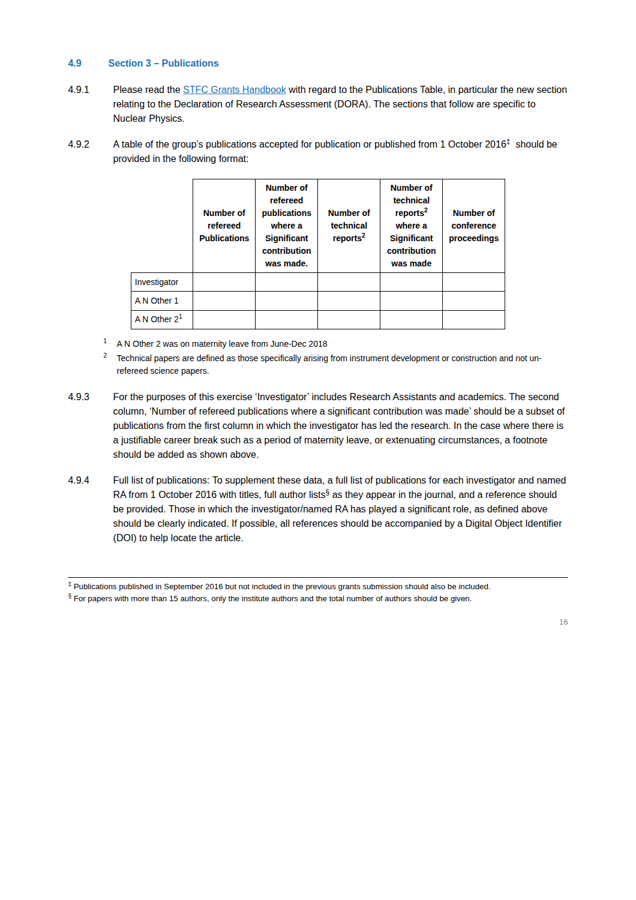4.9 Section 3 – Publications
4.9.1
Please read the STFC Grants Handbook with regard to the Publications Table, in particular the new section relating to the Declaration of Research Assessment (DORA). The sections that follow are specific to Nuclear Physics.
4.9.2
A table of the group’s publications accepted for publication or published from 1 October 2016‡ should be provided in the following format:
| | Number of refereed Publications | Number of refereed publications where a Significant contribution was made. | Number of technical reports 2 | Number of technical reports 2 where a Significant contribution was made | Number of conference proceedings |
| --- | --- | --- | --- | --- | --- |
| Investigator | | | | | |
| A N Other 1 | | | | | |
| A N Other 2 1 | | | | | |
1 A N Other 2 was on maternity leave from June-Dec 2018
2 Technical papers are defined as those specifically arising from instrument development or construction and not un-refereed science papers.
4.9.3
For the purposes of this exercise ‘Investigator’ includes Research Assistants and academics. The second column, ‘Number of refereed publications where a significant contribution was made’ should be a subset of publications from the first column in which the investigator has led the research. In the case where there is a justifiable career break such as a period of maternity leave, or extenuating circumstances, a footnote should be added as shown above.
4.9.4
Full list of publications: To supplement these data, a full list of publications for each investigator and named RA from 1 October 2016 with titles, full author lists§ as they appear in the journal, and a reference should be provided. Those in which the investigator/named RA has played a significant role, as defined above should be clearly indicated. If possible, all references should be accompanied by a Digital Object Identifier (DOI) to help locate the article.
‡ Publications published in September 2016 but not included in the previous grants submission should also be included.
§ For papers with more than 15 authors, only the institute authors and the total number of authors should be given.
16